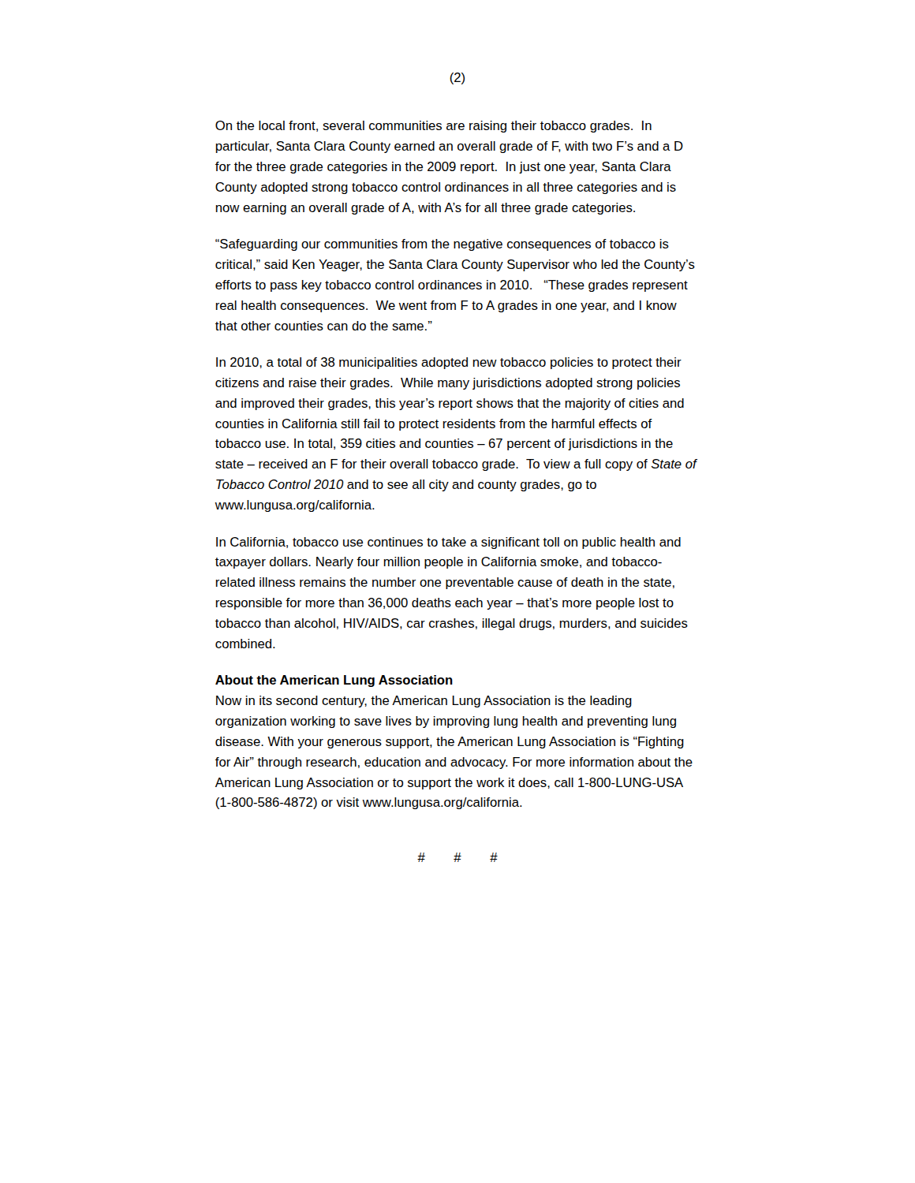(2)
On the local front, several communities are raising their tobacco grades. In particular, Santa Clara County earned an overall grade of F, with two F’s and a D for the three grade categories in the 2009 report. In just one year, Santa Clara County adopted strong tobacco control ordinances in all three categories and is now earning an overall grade of A, with A’s for all three grade categories.
“Safeguarding our communities from the negative consequences of tobacco is critical,” said Ken Yeager, the Santa Clara County Supervisor who led the County’s efforts to pass key tobacco control ordinances in 2010. “These grades represent real health consequences. We went from F to A grades in one year, and I know that other counties can do the same.”
In 2010, a total of 38 municipalities adopted new tobacco policies to protect their citizens and raise their grades. While many jurisdictions adopted strong policies and improved their grades, this year’s report shows that the majority of cities and counties in California still fail to protect residents from the harmful effects of tobacco use. In total, 359 cities and counties – 67 percent of jurisdictions in the state – received an F for their overall tobacco grade. To view a full copy of State of Tobacco Control 2010 and to see all city and county grades, go to www.lungusa.org/california.
In California, tobacco use continues to take a significant toll on public health and taxpayer dollars. Nearly four million people in California smoke, and tobacco-related illness remains the number one preventable cause of death in the state, responsible for more than 36,000 deaths each year – that’s more people lost to tobacco than alcohol, HIV/AIDS, car crashes, illegal drugs, murders, and suicides combined.
About the American Lung Association
Now in its second century, the American Lung Association is the leading organization working to save lives by improving lung health and preventing lung disease. With your generous support, the American Lung Association is “Fighting for Air” through research, education and advocacy. For more information about the American Lung Association or to support the work it does, call 1-800-LUNG-USA (1-800-586-4872) or visit www.lungusa.org/california.
###